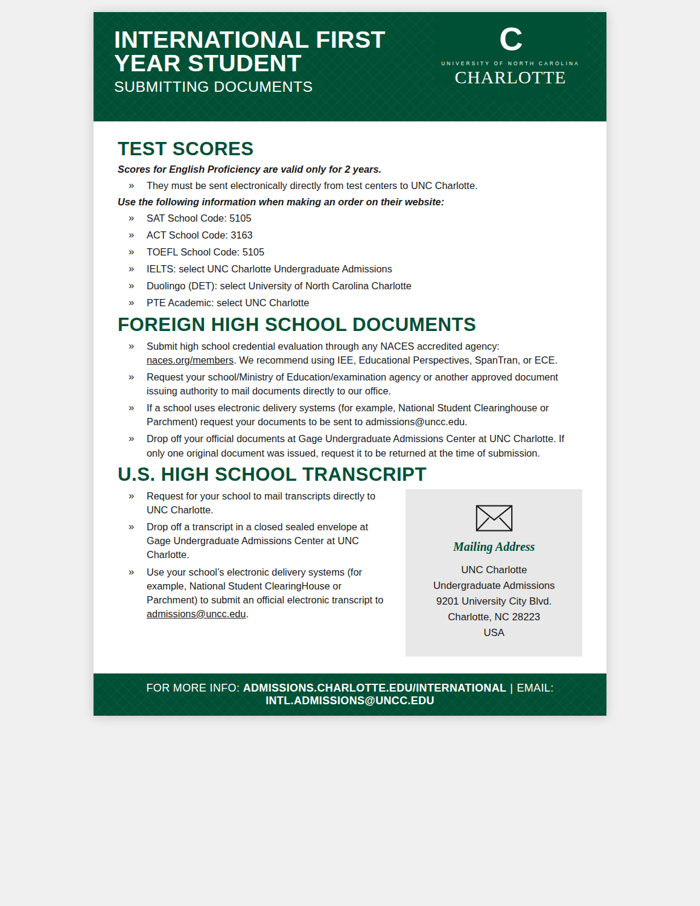International First Year Student
Submitting Documents
C
University of North Carolina
Charlotte
Test Scores
Scores for English Proficiency are valid only for 2 years.
They must be sent electronically directly from test centers to UNC Charlotte.
Use the following information when making an order on their website:
SAT School Code: 5105
ACT School Code: 3163
TOEFL School Code: 5105
IELTS: select UNC Charlotte Undergraduate Admissions
Duolingo (DET): select University of North Carolina Charlotte
PTE Academic: select UNC Charlotte
Foreign High School Documents
Submit high school credential evaluation through any NACES accredited agency: naces.org/members. We recommend using IEE, Educational Perspectives, SpanTran, or ECE.
Request your school/Ministry of Education/examination agency or another approved document issuing authority to mail documents directly to our office.
If a school uses electronic delivery systems (for example, National Student Clearinghouse or Parchment) request your documents to be sent to admissions@uncc.edu.
Drop off your official documents at Gage Undergraduate Admissions Center at UNC Charlotte. If only one original document was issued, request it to be returned at the time of submission.
U.S. High School Transcript
Request for your school to mail transcripts directly to UNC Charlotte.
Drop off a transcript in a closed sealed envelope at Gage Undergraduate Admissions Center at UNC Charlotte.
Use your school’s electronic delivery systems (for example, National Student ClearingHouse or Parchment) to submit an official electronic transcript to admissions@uncc.edu.
Mailing Address
UNC Charlotte
Undergraduate Admissions
9201 University City Blvd.
Charlotte, NC 28223
USA
For more info: ADMISSIONS.CHARLOTTE.EDU/INTERNATIONAL|Email: INTL.ADMISSIONS@UNCC.EDU